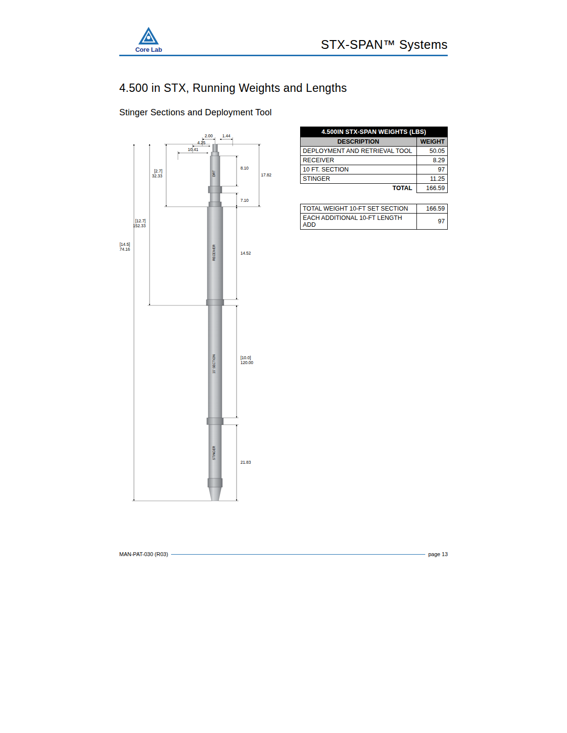Core Lab
STX-SPAN™ Systems
4.500 in STX, Running Weights and Lengths
Stinger Sections and Deployment Tool
DRT RECEIVER 10' SECTION STINGER 2.00 1.44 4.25 10.41 8.10 17.82 7.10 [2.7] 32.33 [12.7] 152.33 [14.5] 174.16 14.52 [10.0] 120.00 21.83
4.500IN STX-SPAN WEIGHTS (LBS)
| DESCRIPTION | WEIGHT |
| --- | --- |
| DEPLOYMENT AND RETRIEVAL TOOL | 50.05 |
| RECEIVER | 8.29 |
| 10 FT. SECTION | 97 |
| STINGER | 11.25 |
| TOTAL | 166.59 |
| TOTAL WEIGHT 10-FT SET SECTION | 166.59 |
| EACH ADDITIONAL 10-FT LENGTH ADD | 97 |
MAN-PAT-030 (R03) page 13